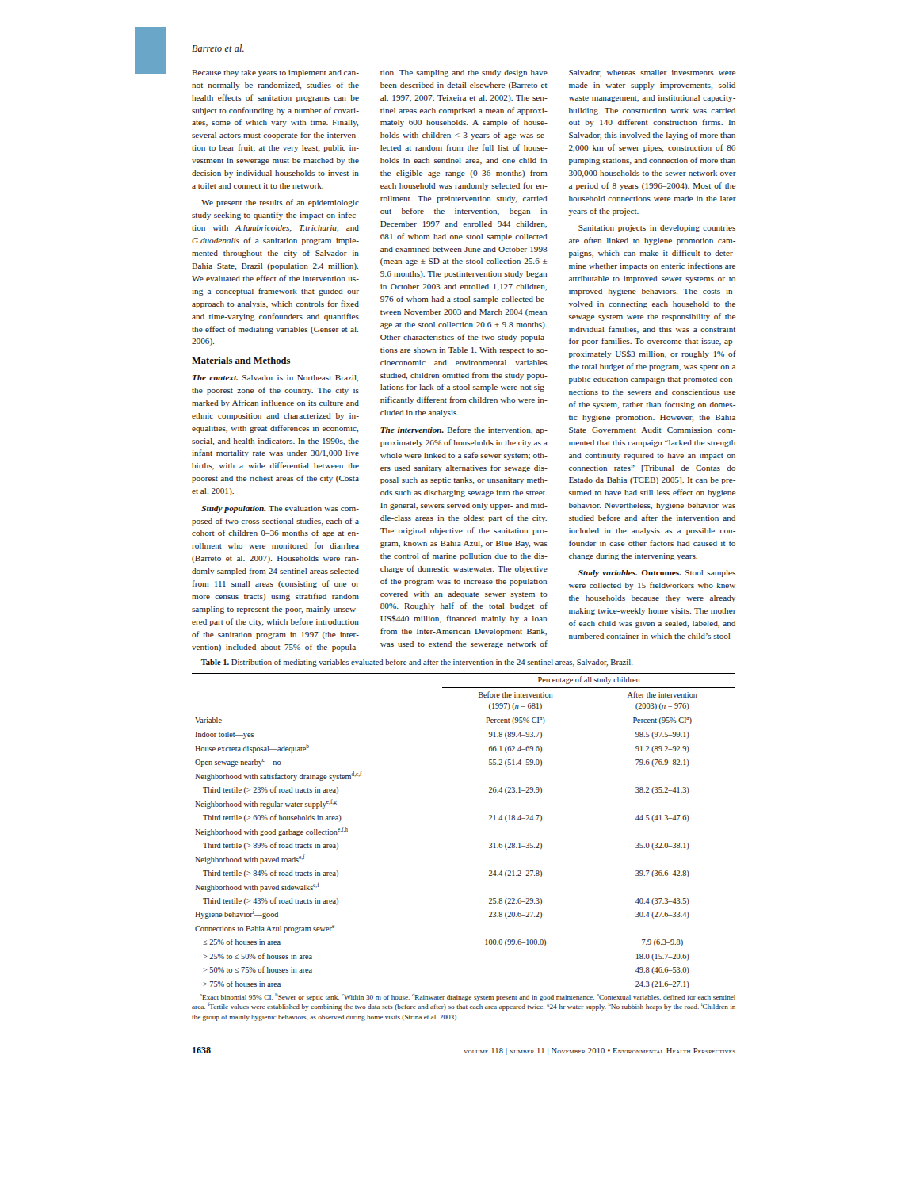Barreto et al.
Because they take years to implement and cannot normally be randomized, studies of the health effects of sanitation programs can be subject to confounding by a number of covariates, some of which vary with time. Finally, several actors must cooperate for the intervention to bear fruit; at the very least, public investment in sewerage must be matched by the decision by individual households to invest in a toilet and connect it to the network.
We present the results of an epidemiologic study seeking to quantify the impact on infection with A.lumbricoides, T.trichuria, and G.duodenalis of a sanitation program implemented throughout the city of Salvador in Bahia State, Brazil (population 2.4 million). We evaluated the effect of the intervention using a conceptual framework that guided our approach to analysis, which controls for fixed and time-varying confounders and quantifies the effect of mediating variables (Genser et al. 2006).
Materials and Methods
The context. Salvador is in Northeast Brazil, the poorest zone of the country. The city is marked by African influence on its culture and ethnic composition and characterized by inequalities, with great differences in economic, social, and health indicators. In the 1990s, the infant mortality rate was under 30/1,000 live births, with a wide differential between the poorest and the richest areas of the city (Costa et al. 2001).
Study population. The evaluation was composed of two cross-sectional studies, each of a cohort of children 0–36 months of age at enrollment who were monitored for diarrhea (Barreto et al. 2007). Households were randomly sampled from 24 sentinel areas selected from 111 small areas (consisting of one or more census tracts) using stratified random sampling to represent the poor, mainly unsewered part of the city, which before introduction of the sanitation program in 1997 (the intervention) included about 75% of the population. The sampling and the study design have been described in detail elsewhere (Barreto et al. 1997, 2007; Teixeira et al. 2002). The sentinel areas each comprised a mean of approximately 600 households. A sample of households with children < 3 years of age was selected at random from the full list of households in each sentinel area, and one child in the eligible age range (0–36 months) from each household was randomly selected for enrollment. The preintervention study, carried out before the intervention, began in December 1997 and enrolled 944 children, 681 of whom had one stool sample collected and examined between June and October 1998 (mean age ± SD at the stool collection 25.6 ± 9.6 months). The postintervention study began in October 2003 and enrolled 1,127 children, 976 of whom had a stool sample collected between November 2003 and March 2004 (mean age at the stool collection 20.6 ± 9.8 months). Other characteristics of the two study populations are shown in Table 1. With respect to socioeconomic and environmental variables studied, children omitted from the study populations for lack of a stool sample were not significantly different from children who were included in the analysis.
The intervention. Before the intervention, approximately 26% of households in the city as a whole were linked to a safe sewer system; others used sanitary alternatives for sewage disposal such as septic tanks, or unsanitary methods such as discharging sewage into the street. In general, sewers served only upper- and middle-class areas in the oldest part of the city. The original objective of the sanitation program, known as Bahia Azul, or Blue Bay, was the control of marine pollution due to the discharge of domestic wastewater. The objective of the program was to increase the population covered with an adequate sewer system to 80%. Roughly half of the total budget of US$440 million, financed mainly by a loan from the Inter-American Development Bank, was used to extend the sewerage network of Salvador, whereas smaller investments were made in water supply improvements, solid waste management, and institutional capacity-building. The construction work was carried out by 140 different construction firms. In Salvador, this involved the laying of more than 2,000 km of sewer pipes, construction of 86 pumping stations, and connection of more than 300,000 households to the sewer network over a period of 8 years (1996–2004). Most of the household connections were made in the later years of the project.
Sanitation projects in developing countries are often linked to hygiene promotion campaigns, which can make it difficult to determine whether impacts on enteric infections are attributable to improved sewer systems or to improved hygiene behaviors. The costs involved in connecting each household to the sewage system were the responsibility of the individual families, and this was a constraint for poor families. To overcome that issue, approximately US$3 million, or roughly 1% of the total budget of the program, was spent on a public education campaign that promoted connections to the sewers and conscientious use of the system, rather than focusing on domestic hygiene promotion. However, the Bahia State Government Audit Commission commented that this campaign “lacked the strength and continuity required to have an impact on connection rates” [Tribunal de Contas do Estado da Bahia (TCEB) 2005]. It can be presumed to have had still less effect on hygiene behavior. Nevertheless, hygiene behavior was studied before and after the intervention and included in the analysis as a possible confounder in case other factors had caused it to change during the intervening years.
Study variables. Outcomes. Stool samples were collected by 15 fieldworkers who knew the households because they were already making twice-weekly home visits. The mother of each child was given a sealed, labeled, and numbered container in which the child’s stool
Table 1. Distribution of mediating variables evaluated before and after the intervention in the 24 sentinel areas, Salvador, Brazil.
| | Percentage of all study children |
| --- | --- |
| | Before the intervention (1997) ( n = 681) | After the intervention (2003) ( n = 976) |
| Variable | Percent (95% CI a ) | Percent (95% CI a ) |
| Indoor toilet—yes | 91.8 (89.4–93.7) | 98.5 (97.5–99.1) |
| House excreta disposal—adequate b | 66.1 (62.4–69.6) | 91.2 (89.2–92.9) |
| Open sewage nearby c —no | 55.2 (51.4–59.0) | 79.6 (76.9–82.1) |
| Neighborhood with satisfactory drainage system d,e,f | | |
| Third tertile (> 23% of road tracts in area) | 26.4 (23.1–29.9) | 38.2 (35.2–41.3) |
| Neighborhood with regular water supply e,f,g | | |
| Third tertile (> 60% of households in area) | 21.4 (18.4–24.7) | 44.5 (41.3–47.6) |
| Neighborhood with good garbage collection e,f,h | | |
| Third tertile (> 89% of road tracts in area) | 31.6 (28.1–35.2) | 35.0 (32.0–38.1) |
| Neighborhood with paved roads e,f | | |
| Third tertile (> 84% of road tracts in area) | 24.4 (21.2–27.8) | 39.7 (36.6–42.8) |
| Neighborhood with paved sidewalks e,f | | |
| Third tertile (> 43% of road tracts in area) | 25.8 (22.6–29.3) | 40.4 (37.3–43.5) |
| Hygiene behavior i —good | 23.8 (20.6–27.2) | 30.4 (27.6–33.4) |
| Connections to Bahia Azul program sewer e | | |
| ≤ 25% of houses in area | 100.0 (99.6–100.0) | 7.9 (6.3–9.8) |
| > 25% to ≤ 50% of houses in area | | 18.0 (15.7–20.6) |
| > 50% to ≤ 75% of houses in area | | 49.8 (46.6–53.0) |
| > 75% of houses in area | | 24.3 (21.6–27.1) |
aExact binomial 95% CI. bSewer or septic tank. cWithin 30 m of house. dRainwater drainage system present and in good maintenance. eContextual variables, defined for each sentinel area. fTertile values were established by combining the two data sets (before and after) so that each area appeared twice. g24-hr water supply. hNo rubbish heaps by the road. iChildren in the group of mainly hygienic behaviors, as observed during home visits (Strina et al. 2003).
1638
volume 118 | number 11 | November 2010 • Environmental Health Perspectives